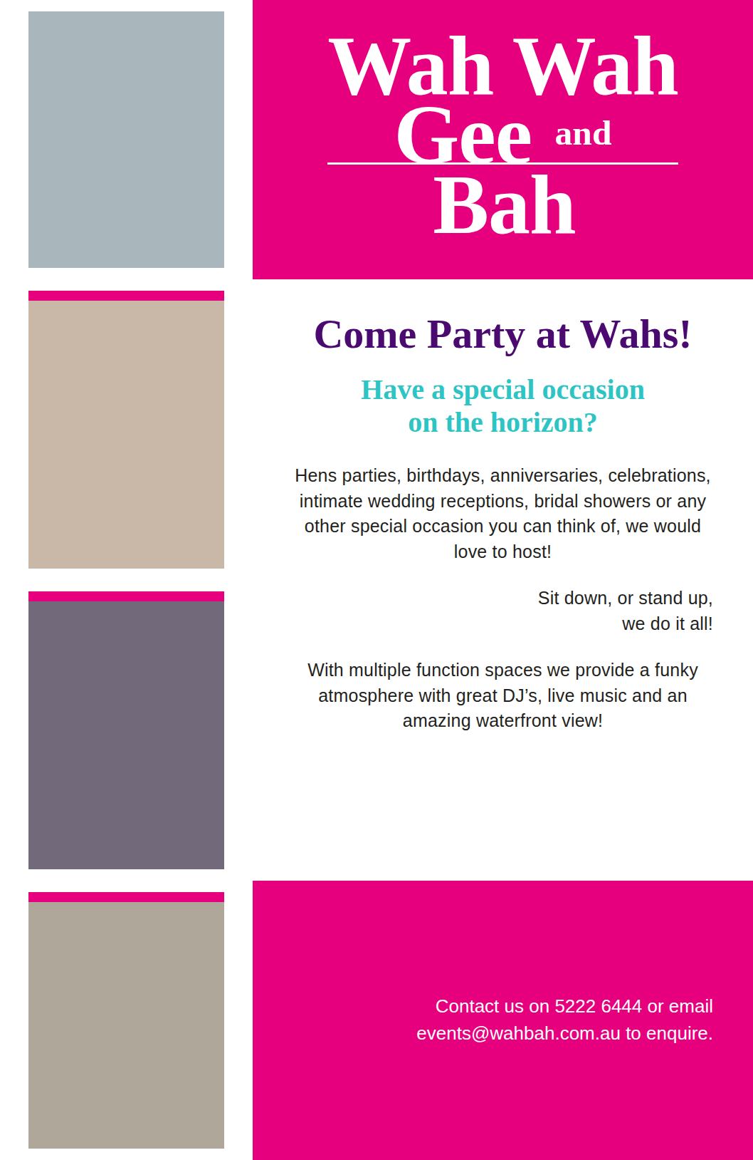Wah Wah Gee and Bah
Come Party at Wahs!
Have a special occasion
on the horizon?
Hens parties, birthdays, anniversaries, celebrations, intimate wedding receptions, bridal showers or any other special occasion you can think of, we would love to host!
Sit down, or stand up,
we do it all!
With multiple function spaces we provide a funky atmosphere with great DJ’s, live music and an amazing waterfront view!
Contact us on 5222 6444 or email
events@wahbah.com.au to enquire.